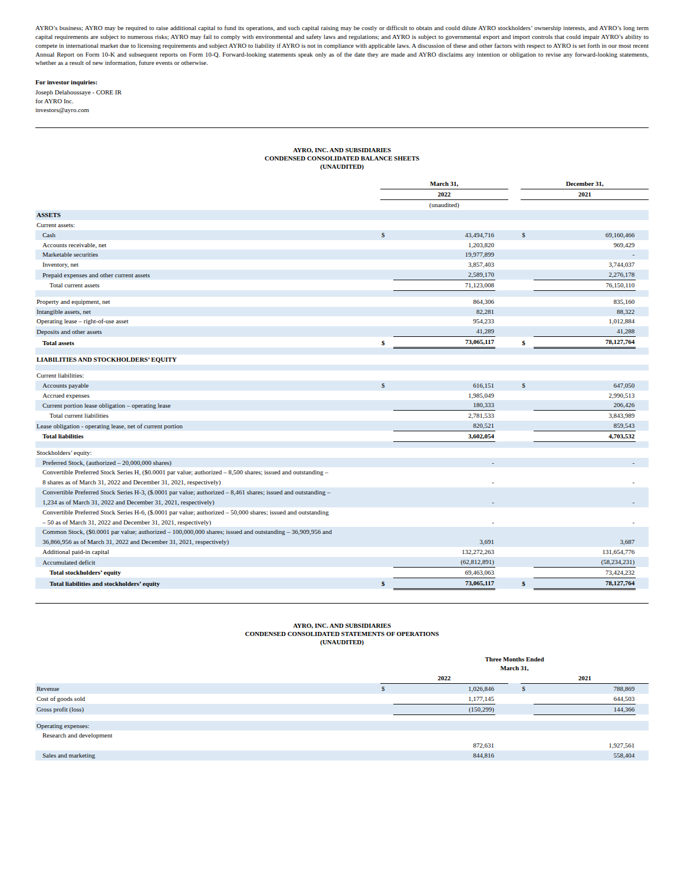AYRO’s business; AYRO may be required to raise additional capital to fund its operations, and such capital raising may be costly or difficult to obtain and could dilute AYRO stockholders’ ownership interests, and AYRO’s long term capital requirements are subject to numerous risks; AYRO may fail to comply with environmental and safety laws and regulations; and AYRO is subject to governmental export and import controls that could impair AYRO’s ability to compete in international market due to licensing requirements and subject AYRO to liability if AYRO is not in compliance with applicable laws. A discussion of these and other factors with respect to AYRO is set forth in our most recent Annual Report on Form 10-K and subsequent reports on Form 10-Q. Forward-looking statements speak only as of the date they are made and AYRO disclaims any intention or obligation to revise any forward-looking statements, whether as a result of new information, future events or otherwise.
For investor inquiries:
Joseph Delahoussaye - CORE IR
for AYRO Inc.
investors@ayro.com
AYRO, INC. AND SUBSIDIARIES
CONDENSED CONSOLIDATED BALANCE SHEETS
(UNAUDITED)
| | | March 31, | | December 31, |
| | | 2022 | | 2021 |
| | | (unaudited) | | |
| ASSETS | | | | | | | | |
| Current assets: | | | | | | | | |
| Cash | | $ | 43,494,716 | | | $ | 69,160,466 | |
| Accounts receivable, net | | | 1,203,820 | | | | 969,429 | |
| Marketable securities | | | 19,977,899 | | | | - | |
| Inventory, net | | | 3,857,403 | | | | 3,744,037 | |
| Prepaid expenses and other current assets | | | 2,589,170 | | | | 2,276,178 | |
| Total current assets | | | 71,123,008 | | | | 76,150,110 | |
| Property and equipment, net | | | 864,306 | | | | 835,160 | |
| Intangible assets, net | | | 82,281 | | | | 88,322 | |
| Operating lease – right-of-use asset | | | 954,233 | | | | 1,012,884 | |
| Deposits and other assets | | | 41,289 | | | | 41,288 | |
| Total assets | | $ | 73,065,117 | | | $ | 78,127,764 | |
| LIABILITIES AND STOCKHOLDERS’ EQUITY | | | | | | | | |
| Current liabilities: | | | | | | | | |
| Accounts payable | | $ | 616,151 | | | $ | 647,050 | |
| Accrued expenses | | | 1,985,049 | | | | 2,990,513 | |
| Current portion lease obligation – operating lease | | | 180,333 | | | | 206,426 | |
| Total current liabilities | | | 2,781,533 | | | | 3,843,989 | |
| Lease obligation - operating lease, net of current portion | | | 820,521 | | | | 859,543 | |
| Total liabilities | | | 3,602,054 | | | | 4,703,532 | |
| Stockholders’ equity: | | | | | | | | |
| Preferred Stock, (authorized – 20,000,000 shares) | | | - | | | | - | |
| Convertible Preferred Stock Series H, ($0.0001 par value; authorized – 8,500 shares; issued and outstanding – | | | | | | | | |
| 8 shares as of March 31, 2022 and December 31, 2021, respectively) | | | - | | | | - | |
| Convertible Preferred Stock Series H-3, ($.0001 par value; authorized – 8,461 shares; issued and outstanding – | | | | | | | | |
| 1,234 as of March 31, 2022 and December 31, 2021, respectively) | | | - | | | | - | |
| Convertible Preferred Stock Series H-6, ($.0001 par value; authorized – 50,000 shares; issued and outstanding | | | | | | | | |
| – 50 as of March 31, 2022 and December 31, 2021, respectively) | | | - | | | | - | |
| Common Stock, ($0.0001 par value; authorized – 100,000,000 shares; issued and outstanding – 36,909,956 and | | | | | | | | |
| 36,866,956 as of March 31, 2022 and December 31, 2021, respectively) | | | 3,691 | | | | 3,687 | |
| Additional paid-in capital | | | 132,272,263 | | | | 131,654,776 | |
| Accumulated deficit | | | (62,812,891) | | | | (58,234,231) | |
| Total stockholders’ equity | | | 69,463,063 | | | | 73,424,232 | |
| Total liabilities and stockholders’ equity | | $ | 73,065,117 | | | $ | 78,127,764 | |
AYRO, INC. AND SUBSIDIARIES
CONDENSED CONSOLIDATED STATEMENTS OF OPERATIONS
(UNAUDITED)
| | | Three Months Ended March 31, |
| | | 2022 | | 2021 |
| Revenue | | $ | 1,026,846 | | | $ | 788,869 | |
| Cost of goods sold | | | 1,177,145 | | | | 644,503 | |
| Gross profit (loss) | | | (150,299) | | | | 144,366 | |
| Operating expenses: | | | | | | | | |
| Research and development | | | | | | | | |
| | | | 872,631 | | | | 1,927,561 | |
| Sales and marketing | | | 844,816 | | | | 558,404 | |